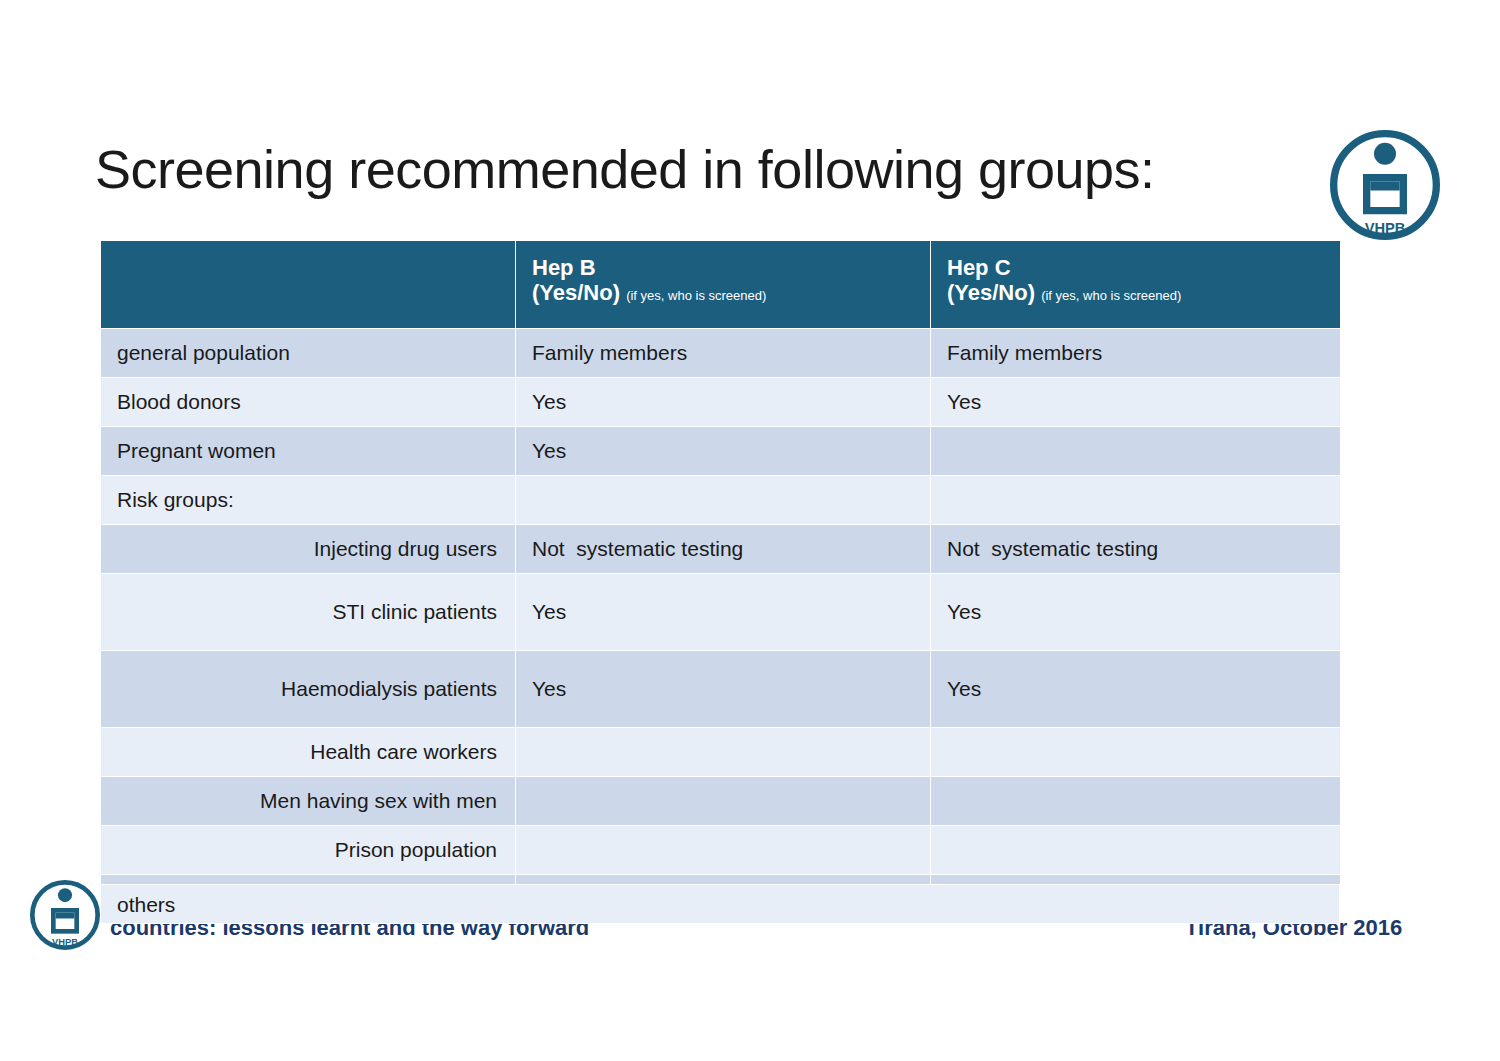Screening recommended in following groups:
| | Hep B (Yes/No) (if yes, who is screened) | Hep C (Yes/No) (if yes, who is screened) |
| --- | --- | --- |
| general population | Family members | Family members |
| Blood donors | Yes | Yes |
| Pregnant women | Yes | |
| Risk groups: | | |
| Injecting drug users | Not systematic testing | Not systematic testing |
| STI clinic patients | Yes | Yes |
| Haemodialysis patients | Yes | Yes |
| Health care workers | | |
| Men having sex with men | | |
| Prison population | | |
| Migrants | | |
countries: lessons learnt and the way forward
Tirana, October 2016
others
VHPB
VHPB